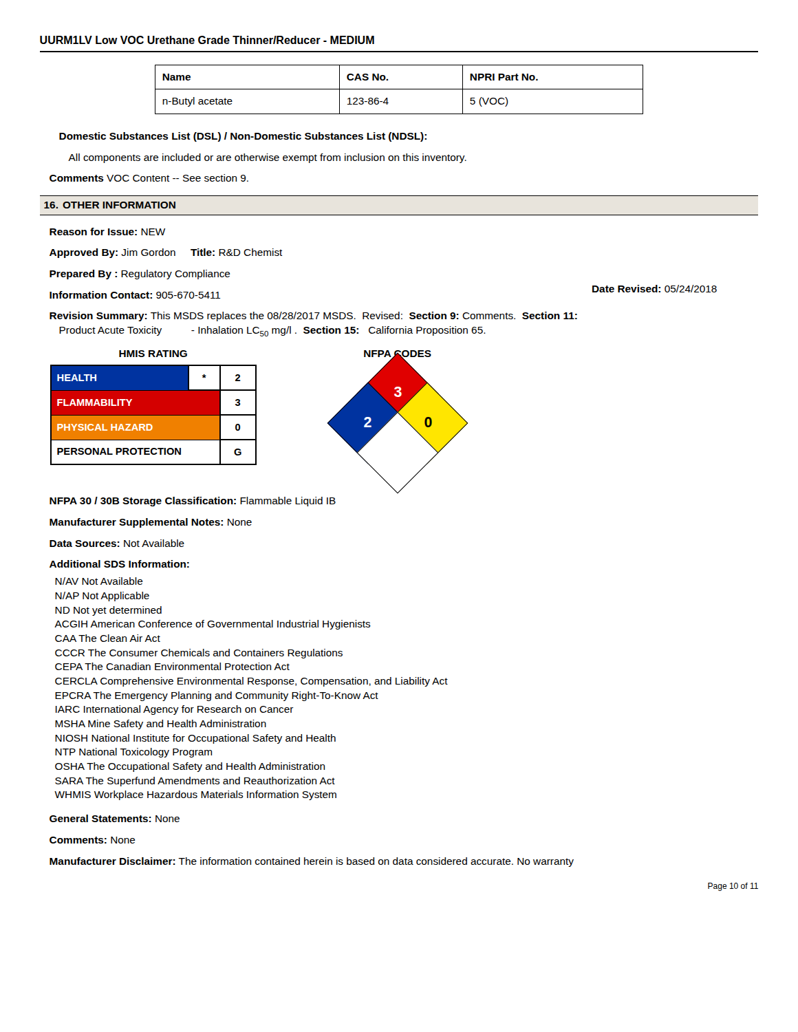UURM1LV Low VOC Urethane Grade Thinner/Reducer - MEDIUM
| Name | CAS No. | NPRI Part No. |
| --- | --- | --- |
| n-Butyl acetate | 123-86-4 | 5 (VOC) |
Domestic Substances List (DSL) / Non-Domestic Substances List (NDSL):
All components are included or are otherwise exempt from inclusion on this inventory.
Comments VOC Content -- See section 9.
16. OTHER INFORMATION
Reason for Issue: NEW
Approved By: Jim Gordon Title: R&D Chemist
Prepared By : Regulatory Compliance
Information Contact: 905-670-5411
Date Revised: 05/24/2018
Revision Summary: This MSDS replaces the 08/28/2017 MSDS. Revised: Section 9: Comments. Section 11:
Product Acute Toxicity - Inhalation LC50 mg/l . Section 15: California Proposition 65.
HMIS RATING
| HEALTH | * | 2 |
| FLAMMABILITY | 3 |
| PHYSICAL HAZARD | 0 |
| PERSONAL PROTECTION | G |
NFPA CODES
3
2
0
NFPA 30 / 30B Storage Classification: Flammable Liquid IB
Manufacturer Supplemental Notes: None
Data Sources: Not Available
Additional SDS Information:
N/AV Not Available
N/AP Not Applicable
ND Not yet determined
ACGIH American Conference of Governmental Industrial Hygienists
CAA The Clean Air Act
CCCR The Consumer Chemicals and Containers Regulations
CEPA The Canadian Environmental Protection Act
CERCLA Comprehensive Environmental Response, Compensation, and Liability Act
EPCRA The Emergency Planning and Community Right-To-Know Act
IARC International Agency for Research on Cancer
MSHA Mine Safety and Health Administration
NIOSH National Institute for Occupational Safety and Health
NTP National Toxicology Program
OSHA The Occupational Safety and Health Administration
SARA The Superfund Amendments and Reauthorization Act
WHMIS Workplace Hazardous Materials Information System
General Statements: None
Comments: None
Manufacturer Disclaimer: The information contained herein is based on data considered accurate. No warranty
Page 10 of 11